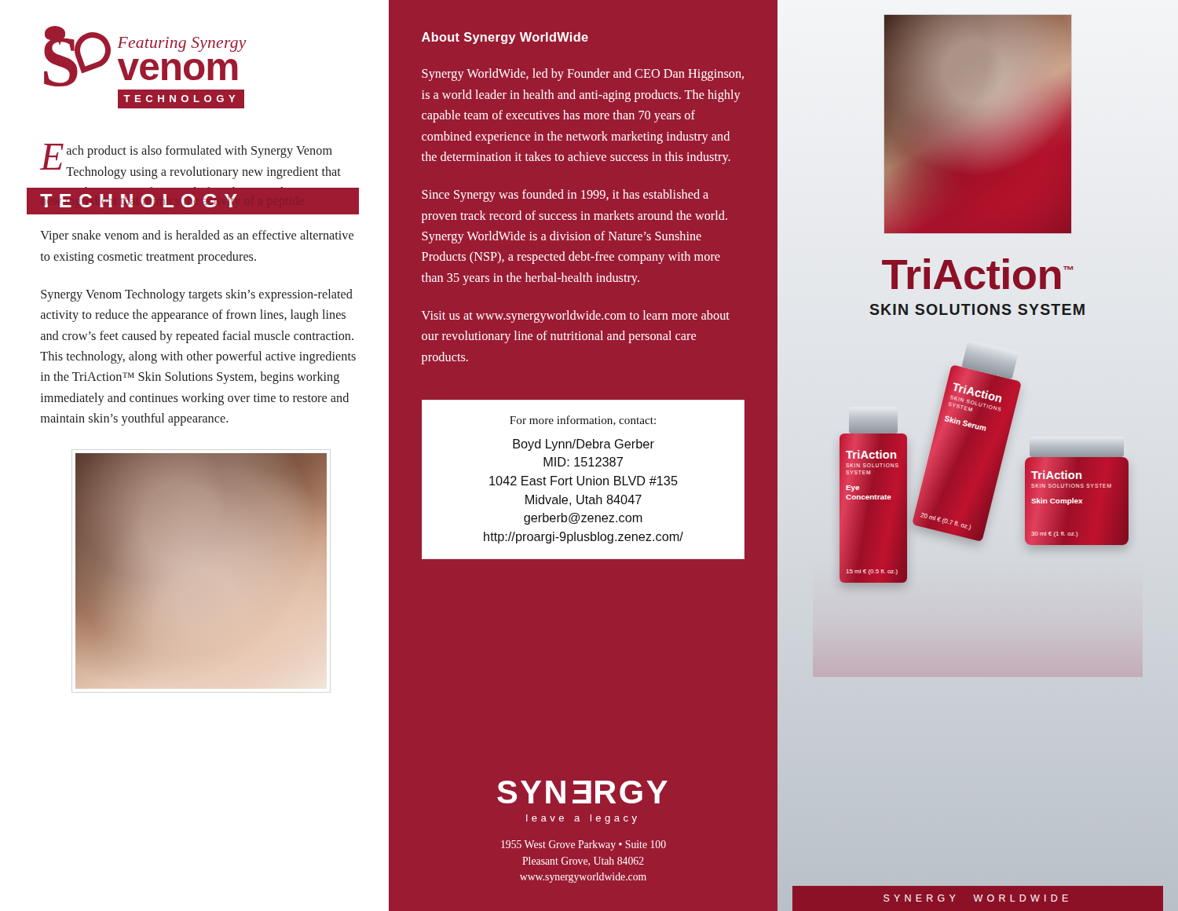S
Featuring Synergy
venom
TECHNOLOGY
Each product is also formulated with Synergy Venom Technology using a revolutionary new ingredient that mimics the activity of a peptide found in Temple
TECHNOLOGY new ingredient that mimics the activity of a peptide
Viper snake venom and is heralded as an effective alternative to existing cosmetic treatment procedures.
Synergy Venom Technology targets skin’s expression-related activity to reduce the appearance of frown lines, laugh lines and crow’s feet caused by repeated facial muscle contraction. This technology, along with other powerful active ingredients in the TriAction™ Skin Solutions System, begins working immediately and continues working over time to restore and maintain skin’s youthful appearance.
About Synergy WorldWide
Synergy WorldWide, led by Founder and CEO Dan Higginson, is a world leader in health and anti-aging products. The highly capable team of executives has more than 70 years of combined experience in the network marketing industry and the determination it takes to achieve success in this industry.
Since Synergy was founded in 1999, it has established a proven track record of success in markets around the world. Synergy WorldWide is a division of Nature’s Sunshine Products (NSP), a respected debt-free company with more than 35 years in the herbal-health industry.
Visit us at www.synergyworldwide.com to learn more about our revolutionary line of nutritional and personal care products.
For more information, contact:
Boyd Lynn/Debra Gerber
MID: 1512387
1042 East Fort Union BLVD #135
Midvale, Utah 84047
gerberb@zenez.com
http://proargi-9plusblog.zenez.com/
SYNERGY
leave a legacy
1955 West Grove Parkway • Suite 100
Pleasant Grove, Utah 84062
www.synergyworldwide.com
TriAction™
SKIN SOLUTIONS SYSTEM
TriAction
SKIN SOLUTIONS SYSTEM
Eye Concentrate
15 ml € (0.5 fl. oz.)
TriAction
SKIN SOLUTIONS SYSTEM
Skin Serum
20 ml € (0.7 fl. oz.)
TriAction
SKIN SOLUTIONS SYSTEM
Skin Complex
30 ml € (1 fl. oz.)
SYNERGY WORLDWIDE